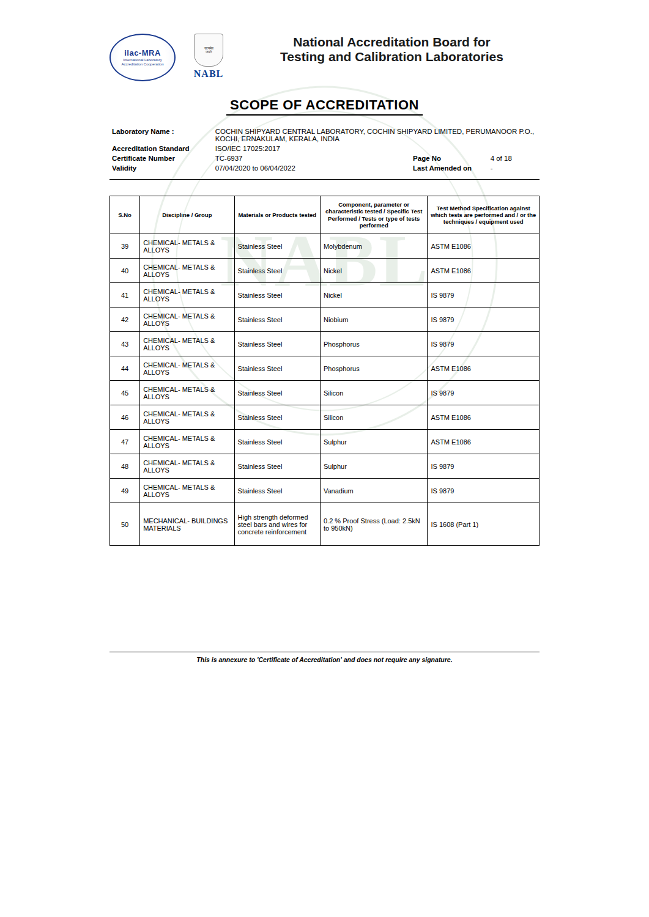NABL
ilac-MRA
International Laboratory
Accreditation Cooperation
सत्यमेव
जयते
NABL
National Accreditation Board for
Testing and Calibration Laboratories
SCOPE OF ACCREDITATION
| Laboratory Name : | COCHIN SHIPYARD CENTRAL LABORATORY, COCHIN SHIPYARD LIMITED, PERUMANOOR P.O., KOCHI, ERNAKULAM, KERALA, INDIA |
| Accreditation Standard | ISO/IEC 17025:2017 |
| Certificate Number | TC-6937 | Page No | 4 of 18 |
| Validity | 07/04/2020 to 06/04/2022 | Last Amended on | - |
| S.No | Discipline / Group | Materials or Products tested | Component, parameter or characteristic tested / Specific Test Performed / Tests or type of tests performed | Test Method Specification against which tests are performed and / or the techniques / equipment used |
| --- | --- | --- | --- | --- |
| 39 | CHEMICAL- METALS & ALLOYS | Stainless Steel | Molybdenum | ASTM E1086 |
| 40 | CHEMICAL- METALS & ALLOYS | Stainless Steel | Nickel | ASTM E1086 |
| 41 | CHEMICAL- METALS & ALLOYS | Stainless Steel | Nickel | IS 9879 |
| 42 | CHEMICAL- METALS & ALLOYS | Stainless Steel | Niobium | IS 9879 |
| 43 | CHEMICAL- METALS & ALLOYS | Stainless Steel | Phosphorus | IS 9879 |
| 44 | CHEMICAL- METALS & ALLOYS | Stainless Steel | Phosphorus | ASTM E1086 |
| 45 | CHEMICAL- METALS & ALLOYS | Stainless Steel | Silicon | IS 9879 |
| 46 | CHEMICAL- METALS & ALLOYS | Stainless Steel | Silicon | ASTM E1086 |
| 47 | CHEMICAL- METALS & ALLOYS | Stainless Steel | Sulphur | ASTM E1086 |
| 48 | CHEMICAL- METALS & ALLOYS | Stainless Steel | Sulphur | IS 9879 |
| 49 | CHEMICAL- METALS & ALLOYS | Stainless Steel | Vanadium | IS 9879 |
| 50 | MECHANICAL- BUILDINGS MATERIALS | High strength deformed steel bars and wires for concrete reinforcement | 0.2 % Proof Stress (Load: 2.5kN to 950kN) | IS 1608 (Part 1) |
This is annexure to 'Certificate of Accreditation' and does not require any signature.